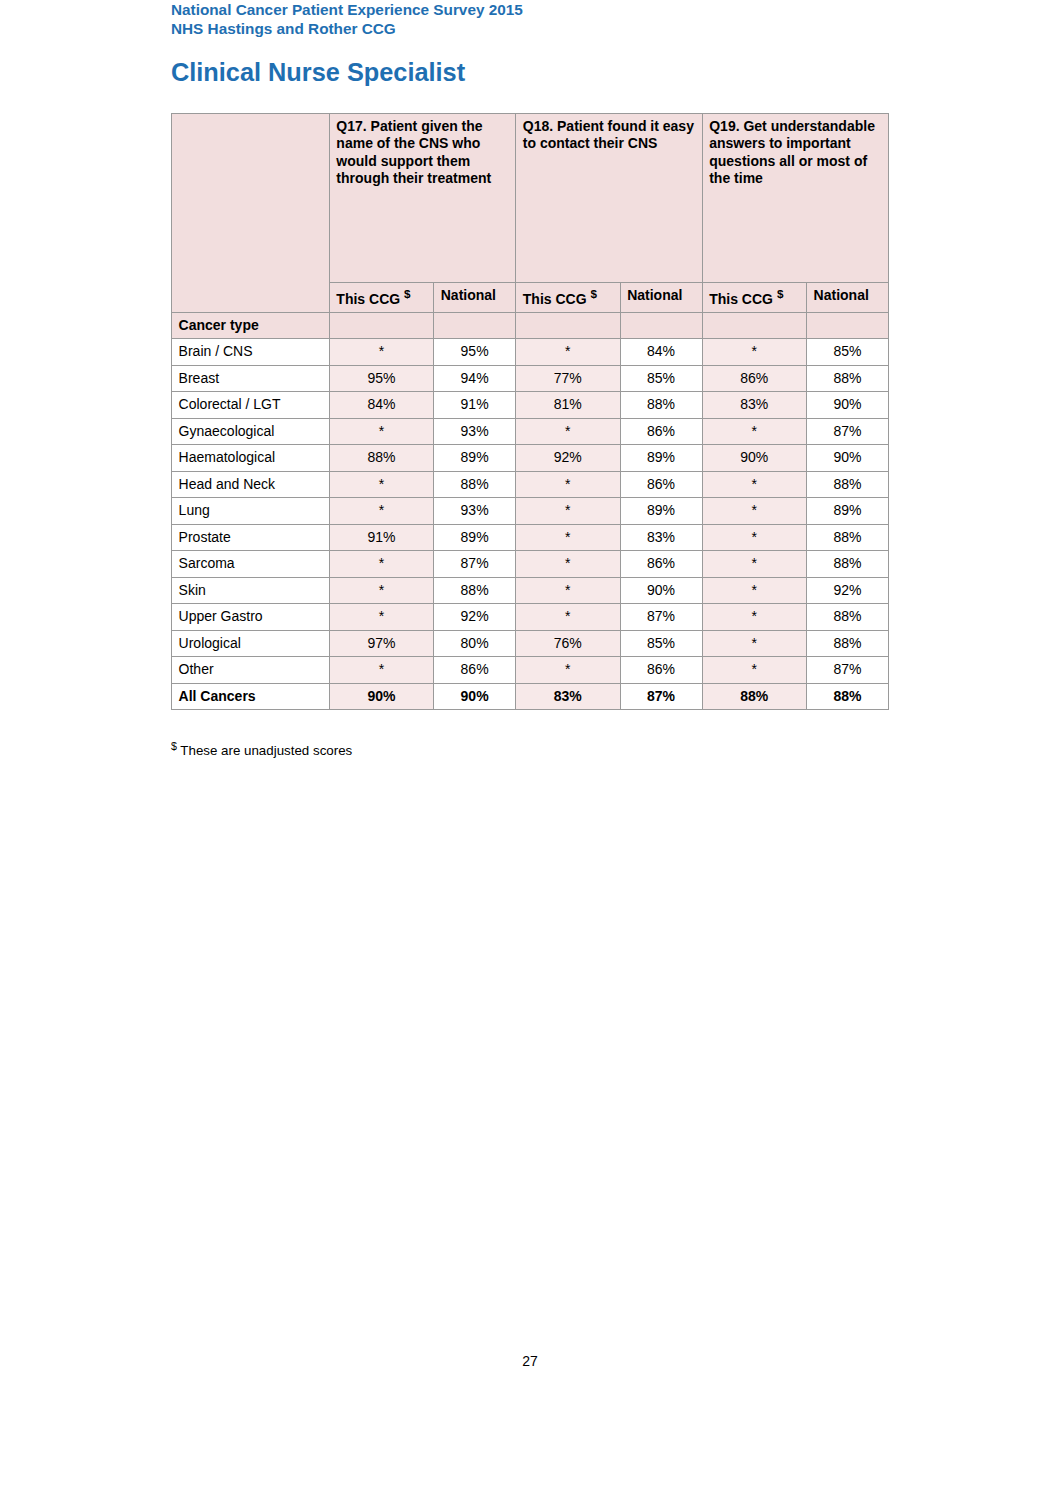National Cancer Patient Experience Survey 2015
NHS Hastings and Rother CCG
Clinical Nurse Specialist
| | Q17. Patient given the name of the CNS who would support them through their treatment | Q18. Patient found it easy to contact their CNS | Q19. Get understandable answers to important questions all or most of the time |
| --- | --- | --- | --- |
| This CCG $ | National | This CCG $ | National | This CCG $ | National |
| Cancer type | | | | | | |
| Brain / CNS | * | 95% | * | 84% | * | 85% |
| Breast | 95% | 94% | 77% | 85% | 86% | 88% |
| Colorectal / LGT | 84% | 91% | 81% | 88% | 83% | 90% |
| Gynaecological | * | 93% | * | 86% | * | 87% |
| Haematological | 88% | 89% | 92% | 89% | 90% | 90% |
| Head and Neck | * | 88% | * | 86% | * | 88% |
| Lung | * | 93% | * | 89% | * | 89% |
| Prostate | 91% | 89% | * | 83% | * | 88% |
| Sarcoma | * | 87% | * | 86% | * | 88% |
| Skin | * | 88% | * | 90% | * | 92% |
| Upper Gastro | * | 92% | * | 87% | * | 88% |
| Urological | 97% | 80% | 76% | 85% | * | 88% |
| Other | * | 86% | * | 86% | * | 87% |
| All Cancers | 90% | 90% | 83% | 87% | 88% | 88% |
$ These are unadjusted scores
27